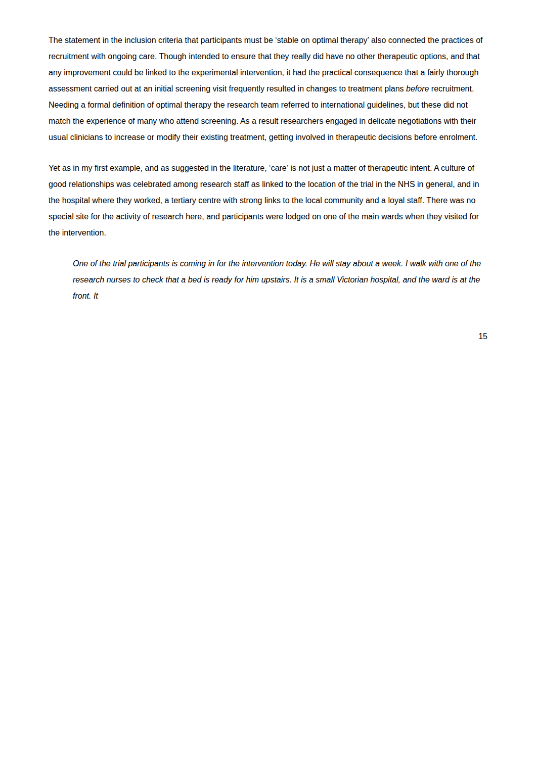The statement in the inclusion criteria that participants must be ‘stable on optimal therapy’ also connected the practices of recruitment with ongoing care. Though intended to ensure that they really did have no other therapeutic options, and that any improvement could be linked to the experimental intervention, it had the practical consequence that a fairly thorough assessment carried out at an initial screening visit frequently resulted in changes to treatment plans before recruitment. Needing a formal definition of optimal therapy the research team referred to international guidelines, but these did not match the experience of many who attend screening. As a result researchers engaged in delicate negotiations with their usual clinicians to increase or modify their existing treatment, getting involved in therapeutic decisions before enrolment.
Yet as in my first example, and as suggested in the literature, ‘care’ is not just a matter of therapeutic intent. A culture of good relationships was celebrated among research staff as linked to the location of the trial in the NHS in general, and in the hospital where they worked, a tertiary centre with strong links to the local community and a loyal staff. There was no special site for the activity of research here, and participants were lodged on one of the main wards when they visited for the intervention.
One of the trial participants is coming in for the intervention today. He will stay about a week. I walk with one of the research nurses to check that a bed is ready for him upstairs. It is a small Victorian hospital, and the ward is at the front. It
15